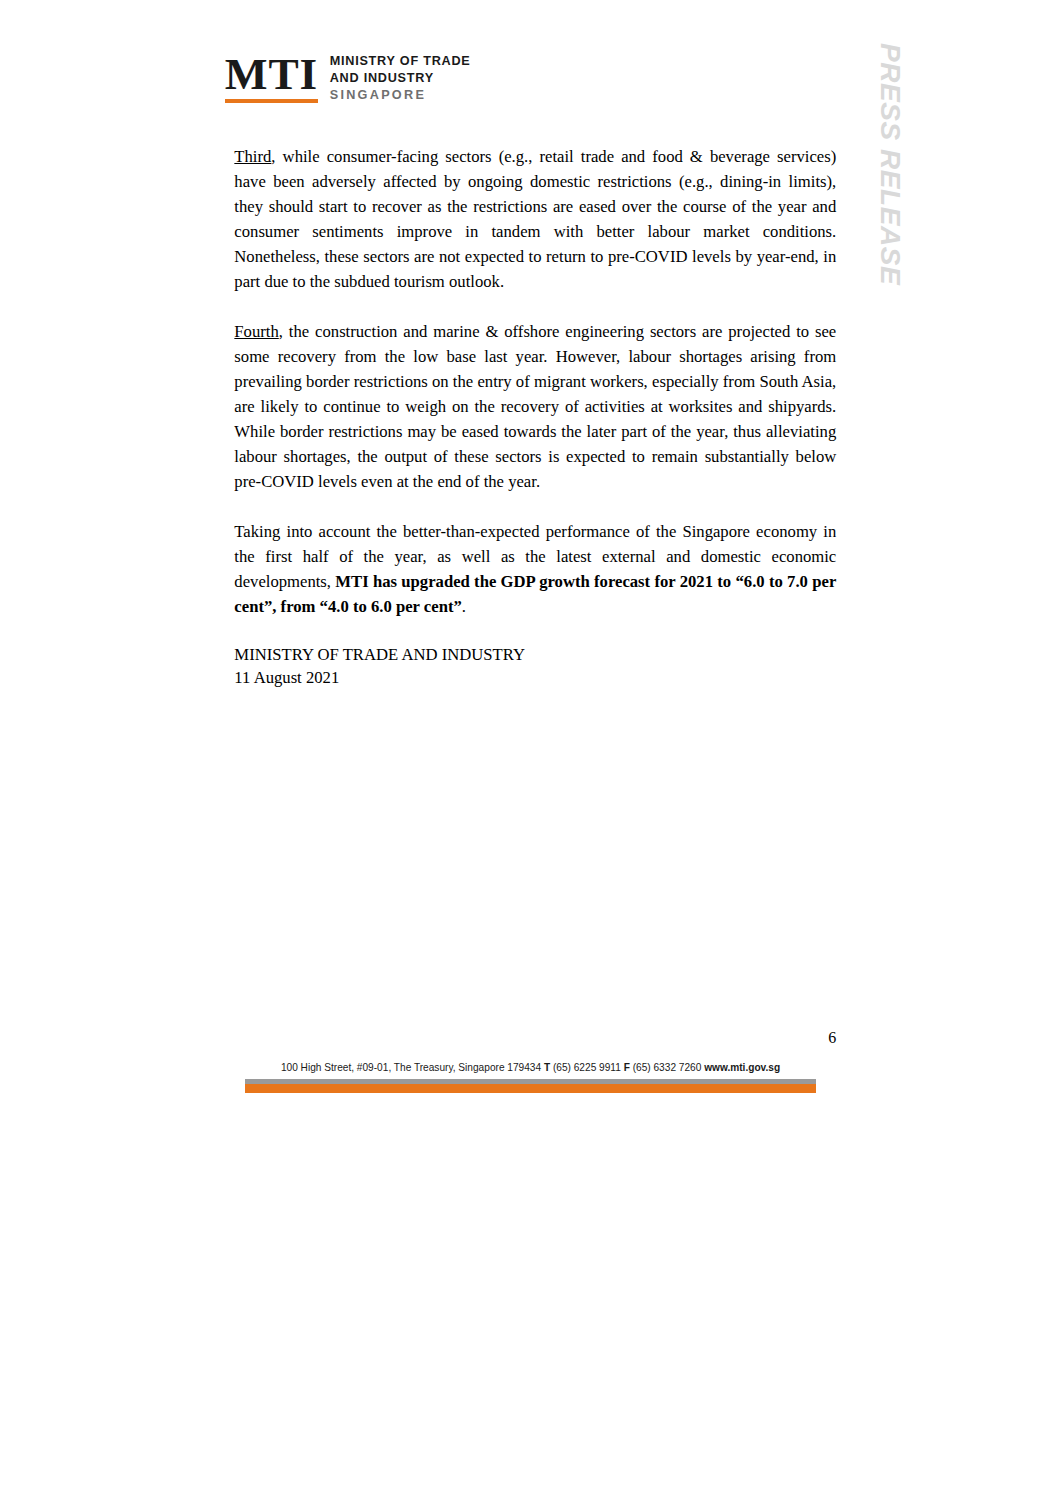PRESS RELEASE
MTI
Ministry of Trade
and Industry
Singapore
Third, while consumer-facing sectors (e.g., retail trade and food & beverage services) have been adversely affected by ongoing domestic restrictions (e.g., dining-in limits), they should start to recover as the restrictions are eased over the course of the year and consumer sentiments improve in tandem with better labour market conditions. Nonetheless, these sectors are not expected to return to pre-COVID levels by year-end, in part due to the subdued tourism outlook.
Fourth, the construction and marine & offshore engineering sectors are projected to see some recovery from the low base last year. However, labour shortages arising from prevailing border restrictions on the entry of migrant workers, especially from South Asia, are likely to continue to weigh on the recovery of activities at worksites and shipyards. While border restrictions may be eased towards the later part of the year, thus alleviating labour shortages, the output of these sectors is expected to remain substantially below pre-COVID levels even at the end of the year.
Taking into account the better-than-expected performance of the Singapore economy in the first half of the year, as well as the latest external and domestic economic developments, MTI has upgraded the GDP growth forecast for 2021 to “6.0 to 7.0 per cent”, from “4.0 to 6.0 per cent”.
MINISTRY OF TRADE AND INDUSTRY
11 August 2021
6
100 High Street, #09-01, The Treasury, Singapore 179434 T (65) 6225 9911 F (65) 6332 7260 www.mti.gov.sg